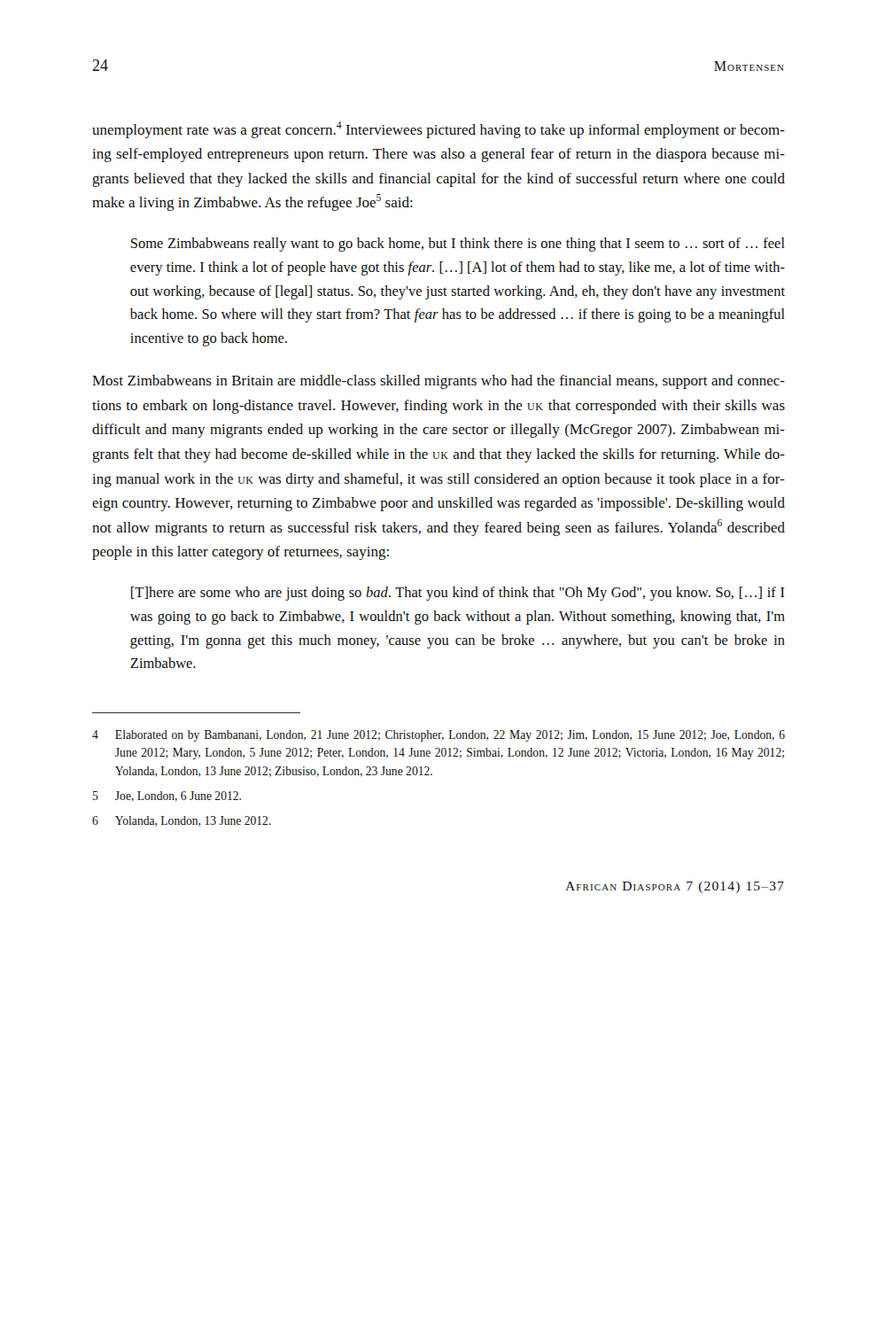24 Mortensen
unemployment rate was a great concern.4 Interviewees pictured having to take up informal employment or becoming self-employed entrepreneurs upon return. There was also a general fear of return in the diaspora because migrants believed that they lacked the skills and financial capital for the kind of successful return where one could make a living in Zimbabwe. As the refugee Joe5 said:
Some Zimbabweans really want to go back home, but I think there is one thing that I seem to … sort of … feel every time. I think a lot of people have got this fear. […] [A] lot of them had to stay, like me, a lot of time without working, because of [legal] status. So, they've just started working. And, eh, they don't have any investment back home. So where will they start from? That fear has to be addressed … if there is going to be a meaningful incentive to go back home.
Most Zimbabweans in Britain are middle-class skilled migrants who had the financial means, support and connections to embark on long-distance travel. However, finding work in the uk that corresponded with their skills was difficult and many migrants ended up working in the care sector or illegally (McGregor 2007). Zimbabwean migrants felt that they had become de-skilled while in the uk and that they lacked the skills for returning. While doing manual work in the uk was dirty and shameful, it was still considered an option because it took place in a foreign country. However, returning to Zimbabwe poor and unskilled was regarded as 'impossible'. De-skilling would not allow migrants to return as successful risk takers, and they feared being seen as failures. Yolanda6 described people in this latter category of returnees, saying:
[T]here are some who are just doing so bad. That you kind of think that "Oh My God", you know. So, […] if I was going to go back to Zimbabwe, I wouldn't go back without a plan. Without something, knowing that, I'm getting, I'm gonna get this much money, 'cause you can be broke … anywhere, but you can't be broke in Zimbabwe.
4 Elaborated on by Bambanani, London, 21 June 2012; Christopher, London, 22 May 2012; Jim, London, 15 June 2012; Joe, London, 6 June 2012; Mary, London, 5 June 2012; Peter, London, 14 June 2012; Simbai, London, 12 June 2012; Victoria, London, 16 May 2012; Yolanda, London, 13 June 2012; Zibusiso, London, 23 June 2012.
5 Joe, London, 6 June 2012.
6 Yolanda, London, 13 June 2012.
African Diaspora 7 (2014) 15–37